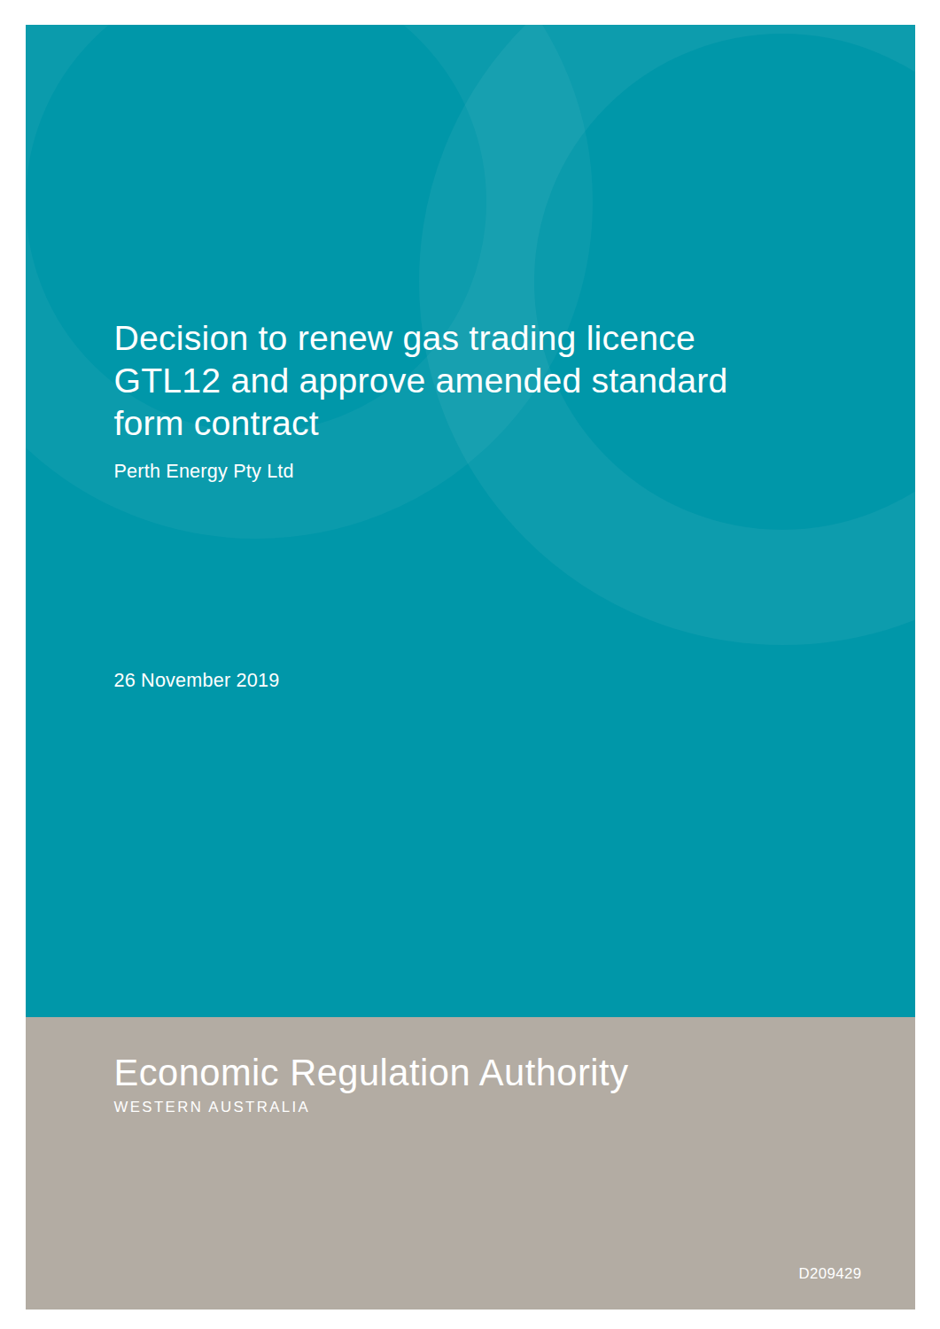Decision to renew gas trading licence GTL12 and approve amended standard form contract
Perth Energy Pty Ltd
26 November 2019
Economic Regulation Authority WESTERN AUSTRALIA
D209429